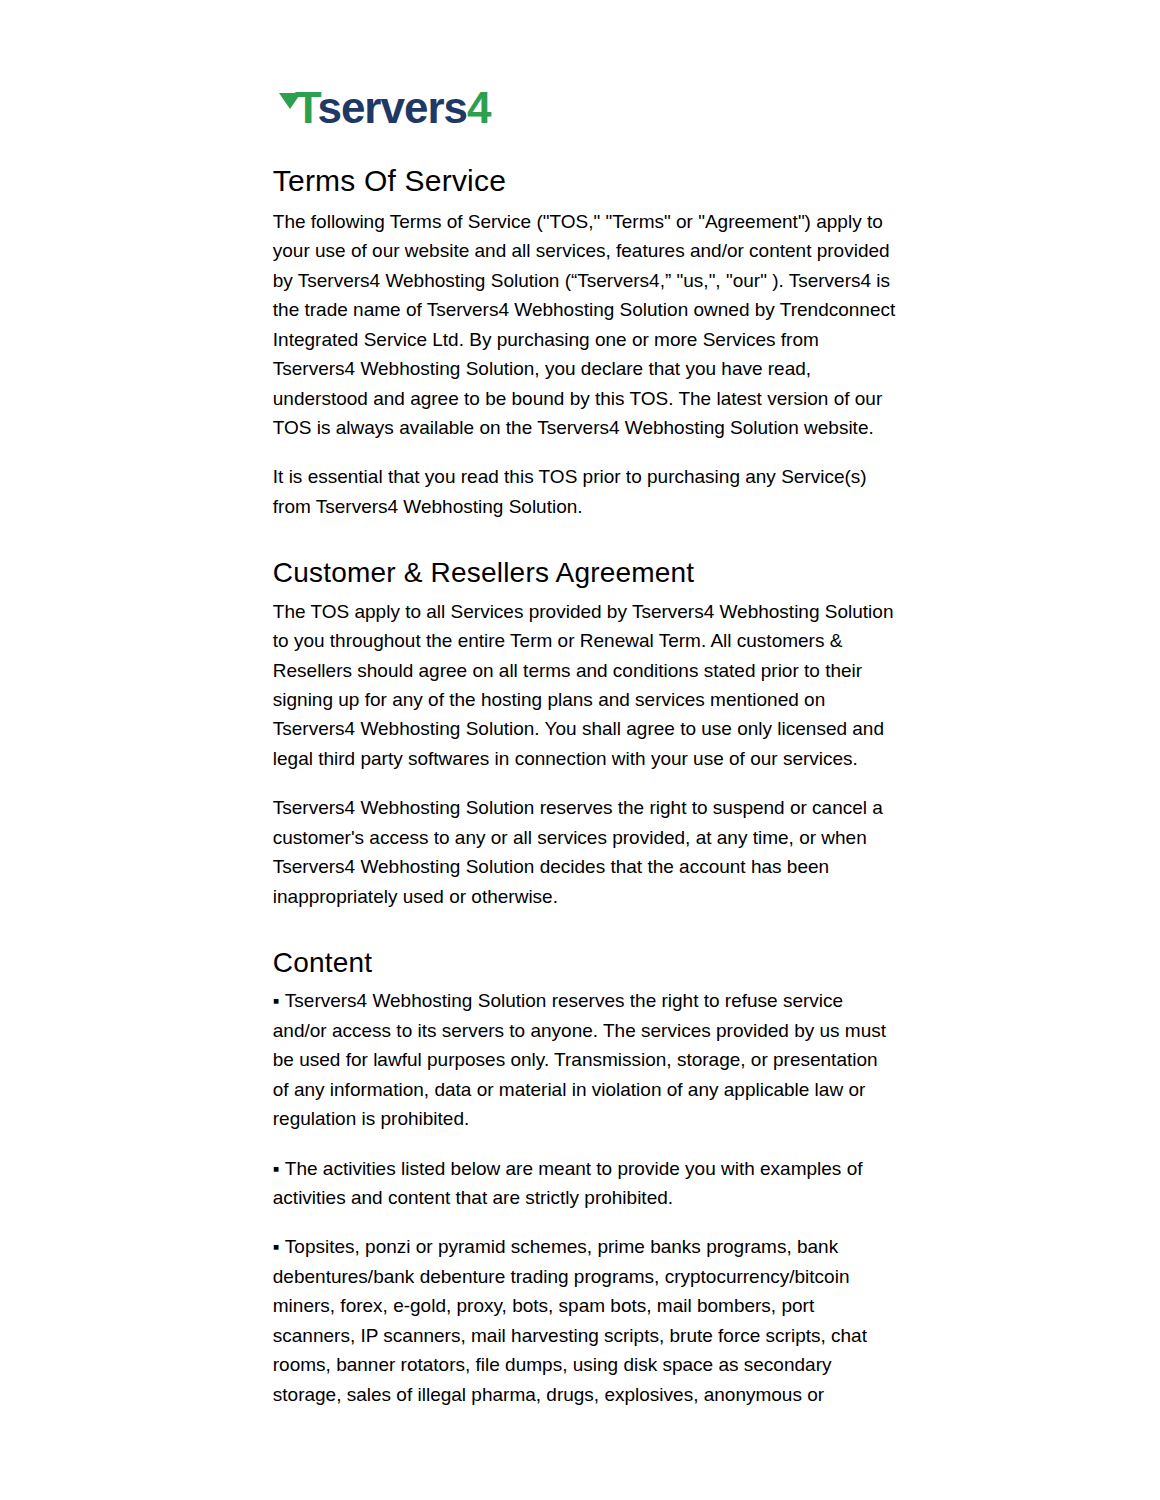Tservers4
Terms Of Service
The following Terms of Service ("TOS," "Terms" or "Agreement") apply to your use of our website and all services, features and/or content provided by Tservers4 Webhosting Solution (“Tservers4,” "us,", "our" ). Tservers4 is the trade name of Tservers4 Webhosting Solution owned by Trendconnect Integrated Service Ltd. By purchasing one or more Services from Tservers4 Webhosting Solution, you declare that you have read, understood and agree to be bound by this TOS. The latest version of our TOS is always available on the Tservers4 Webhosting Solution website.
It is essential that you read this TOS prior to purchasing any Service(s) from Tservers4 Webhosting Solution.
Customer & Resellers Agreement
The TOS apply to all Services provided by Tservers4 Webhosting Solution to you throughout the entire Term or Renewal Term. All customers & Resellers should agree on all terms and conditions stated prior to their signing up for any of the hosting plans and services mentioned on Tservers4 Webhosting Solution. You shall agree to use only licensed and legal third party softwares in connection with your use of our services.
Tservers4 Webhosting Solution reserves the right to suspend or cancel a customer's access to any or all services provided, at any time, or when Tservers4 Webhosting Solution decides that the account has been inappropriately used or otherwise.
Content
Tservers4 Webhosting Solution reserves the right to refuse service and/or access to its servers to anyone. The services provided by us must be used for lawful purposes only. Transmission, storage, or presentation of any information, data or material in violation of any applicable law or regulation is prohibited.
The activities listed below are meant to provide you with examples of activities and content that are strictly prohibited.
Topsites, ponzi or pyramid schemes, prime banks programs, bank debentures/bank debenture trading programs, cryptocurrency/bitcoin miners, forex, e-gold, proxy, bots, spam bots, mail bombers, port scanners, IP scanners, mail harvesting scripts, brute force scripts, chat rooms, banner rotators, file dumps, using disk space as secondary storage, sales of illegal pharma, drugs, explosives, anonymous or